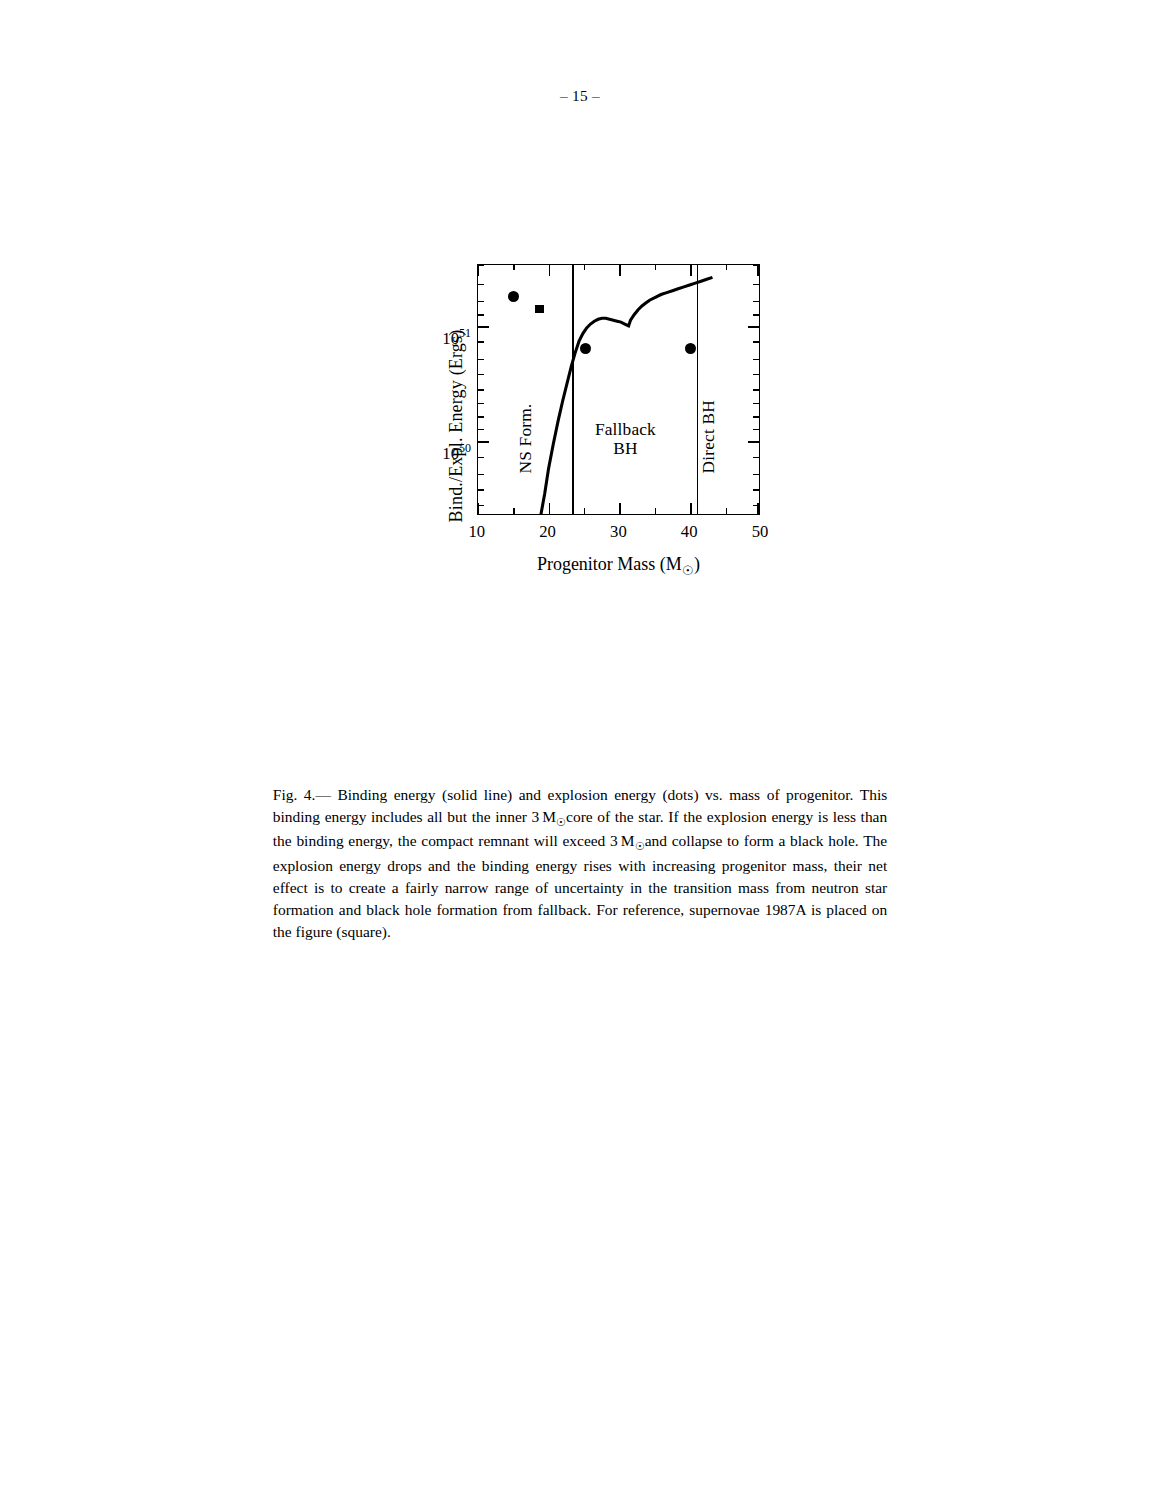– 15 –
Bind./Expl. Energy (Ergs)
1051 1050
NS Form.
Direct BH
Fallback
BH
10 20 30 40 50
Progenitor Mass (M☉)
Fig. 4.— Binding energy (solid line) and explosion energy (dots) vs. mass of progenitor. This binding energy includes all but the inner 3 M☉core of the star. If the explosion energy is less than the binding energy, the compact remnant will exceed 3 M☉and collapse to form a black hole. The explosion energy drops and the binding energy rises with increasing progenitor mass, their net effect is to create a fairly narrow range of uncertainty in the transition mass from neutron star formation and black hole formation from fallback. For reference, supernovae 1987A is placed on the figure (square).